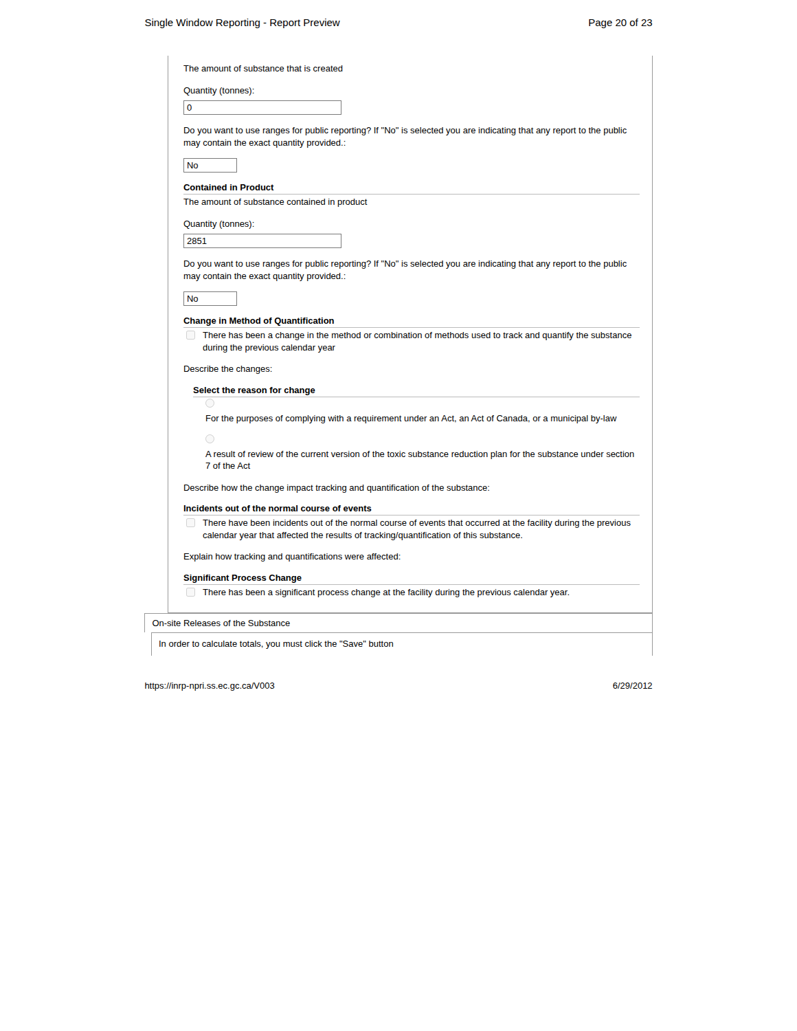Single Window Reporting - Report Preview
Page 20 of 23
The amount of substance that is created
Quantity (tonnes):
Do you want to use ranges for public reporting? If "No" is selected you are indicating that any report to the public may contain the exact quantity provided.:
Contained in Product
The amount of substance contained in product
Quantity (tonnes):
Do you want to use ranges for public reporting? If "No" is selected you are indicating that any report to the public may contain the exact quantity provided.:
Change in Method of Quantification
There has been a change in the method or combination of methods used to track and quantify the substance during the previous calendar year
Describe the changes:
Select the reason for change
For the purposes of complying with a requirement under an Act, an Act of Canada, or a municipal by-law
A result of review of the current version of the toxic substance reduction plan for the substance under section 7 of the Act
Describe how the change impact tracking and quantification of the substance:
Incidents out of the normal course of events
There have been incidents out of the normal course of events that occurred at the facility during the previous calendar year that affected the results of tracking/quantification of this substance.
Explain how tracking and quantifications were affected:
Significant Process Change
There has been a significant process change at the facility during the previous calendar year.
On-site Releases of the Substance
In order to calculate totals, you must click the "Save" button
https://inrp-npri.ss.ec.gc.ca/V003
6/29/2012